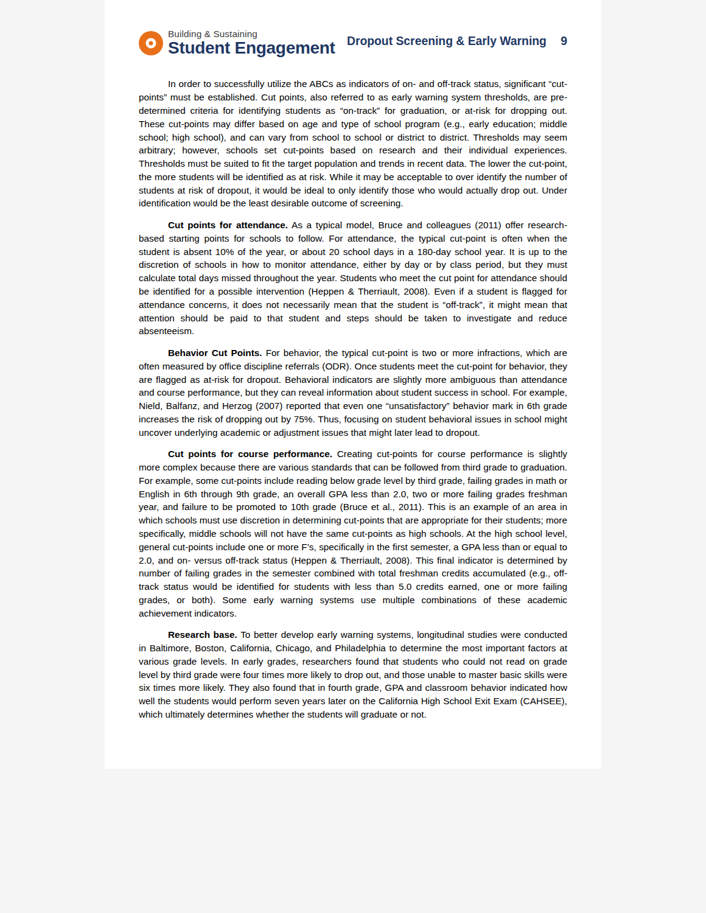Building & Sustaining
Student Engagement
Dropout Screening & Early Warning 9
In order to successfully utilize the ABCs as indicators of on- and off-track status, significant “cut-points” must be established. Cut points, also referred to as early warning system thresholds, are pre-determined criteria for identifying students as “on-track” for graduation, or at-risk for dropping out. These cut-points may differ based on age and type of school program (e.g., early education; middle school; high school), and can vary from school to school or district to district. Thresholds may seem arbitrary; however, schools set cut-points based on research and their individual experiences. Thresholds must be suited to fit the target population and trends in recent data. The lower the cut-point, the more students will be identified as at risk. While it may be acceptable to over identify the number of students at risk of dropout, it would be ideal to only identify those who would actually drop out. Under identification would be the least desirable outcome of screening.
Cut points for attendance. As a typical model, Bruce and colleagues (2011) offer research-based starting points for schools to follow. For attendance, the typical cut-point is often when the student is absent 10% of the year, or about 20 school days in a 180-day school year. It is up to the discretion of schools in how to monitor attendance, either by day or by class period, but they must calculate total days missed throughout the year. Students who meet the cut point for attendance should be identified for a possible intervention (Heppen & Therriault, 2008). Even if a student is flagged for attendance concerns, it does not necessarily mean that the student is “off-track”, it might mean that attention should be paid to that student and steps should be taken to investigate and reduce absenteeism.
Behavior Cut Points. For behavior, the typical cut-point is two or more infractions, which are often measured by office discipline referrals (ODR). Once students meet the cut-point for behavior, they are flagged as at-risk for dropout. Behavioral indicators are slightly more ambiguous than attendance and course performance, but they can reveal information about student success in school. For example, Nield, Balfanz, and Herzog (2007) reported that even one “unsatisfactory” behavior mark in 6th grade increases the risk of dropping out by 75%. Thus, focusing on student behavioral issues in school might uncover underlying academic or adjustment issues that might later lead to dropout.
Cut points for course performance. Creating cut-points for course performance is slightly more complex because there are various standards that can be followed from third grade to graduation. For example, some cut-points include reading below grade level by third grade, failing grades in math or English in 6th through 9th grade, an overall GPA less than 2.0, two or more failing grades freshman year, and failure to be promoted to 10th grade (Bruce et al., 2011). This is an example of an area in which schools must use discretion in determining cut-points that are appropriate for their students; more specifically, middle schools will not have the same cut-points as high schools. At the high school level, general cut-points include one or more F’s, specifically in the first semester, a GPA less than or equal to 2.0, and on- versus off-track status (Heppen & Therriault, 2008). This final indicator is determined by number of failing grades in the semester combined with total freshman credits accumulated (e.g., off-track status would be identified for students with less than 5.0 credits earned, one or more failing grades, or both). Some early warning systems use multiple combinations of these academic achievement indicators.
Research base. To better develop early warning systems, longitudinal studies were conducted in Baltimore, Boston, California, Chicago, and Philadelphia to determine the most important factors at various grade levels. In early grades, researchers found that students who could not read on grade level by third grade were four times more likely to drop out, and those unable to master basic skills were six times more likely. They also found that in fourth grade, GPA and classroom behavior indicated how well the students would perform seven years later on the California High School Exit Exam (CAHSEE), which ultimately determines whether the students will graduate or not.